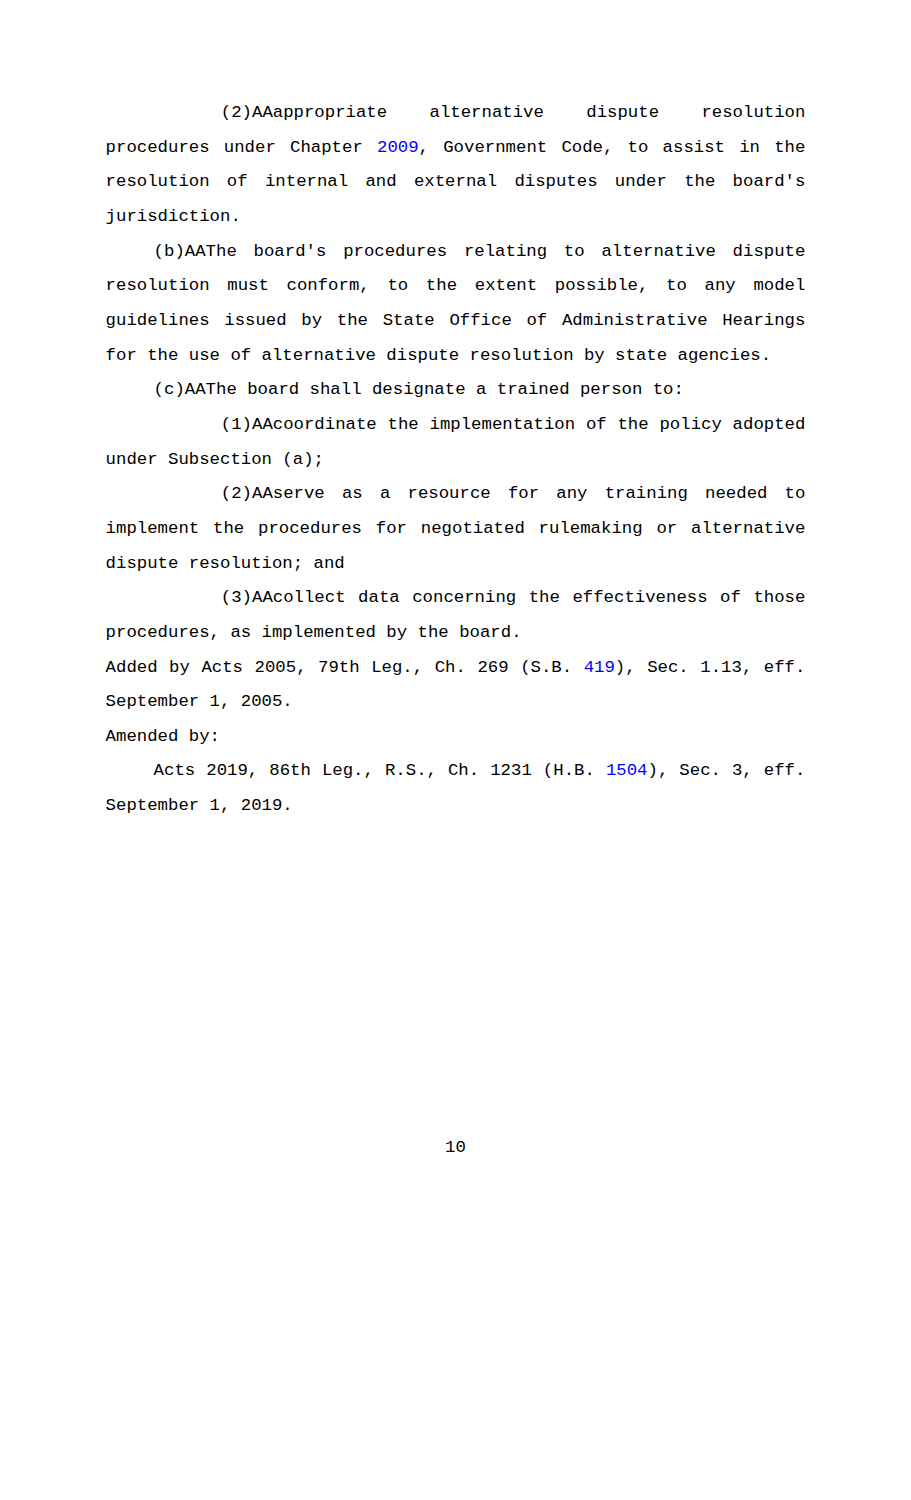(2)AAappropriate alternative dispute resolution procedures under Chapter 2009, Government Code, to assist in the resolution of internal and external disputes under the board's jurisdiction.
(b)AAThe board's procedures relating to alternative dispute resolution must conform, to the extent possible, to any model guidelines issued by the State Office of Administrative Hearings for the use of alternative dispute resolution by state agencies.
(c)AAThe board shall designate a trained person to:
(1)AAcoordinate the implementation of the policy adopted under Subsection (a);
(2)AAserve as a resource for any training needed to implement the procedures for negotiated rulemaking or alternative dispute resolution; and
(3)AAcollect data concerning the effectiveness of those procedures, as implemented by the board.
Added by Acts 2005, 79th Leg., Ch. 269 (S.B. 419), Sec. 1.13, eff. September 1, 2005.
Amended by:
Acts 2019, 86th Leg., R.S., Ch. 1231 (H.B. 1504), Sec. 3, eff. September 1, 2019.
10